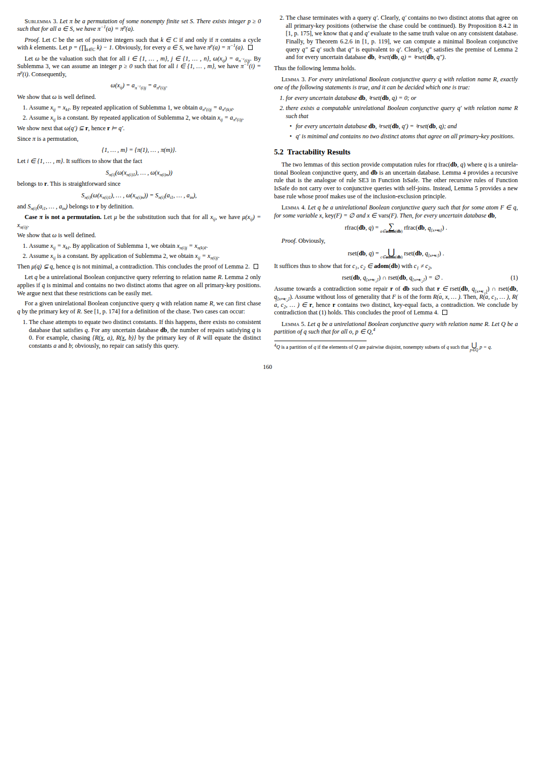Sublemma 3. Let π be a permutation of some nonempty finite set S. There exists integer p ≥ 0 such that for all a ∈ S, we have π−1(a) = πp(a).
Proof. Let C be the set of positive integers such that k ∈ C if and only if π contains a cycle with k elements. Let p = (∏k∈C k) − 1. Obviously, for every a ∈ S, we have πp(a) = π−1(a).
Let ω be the valuation such that for all i ∈ {1, … , m}, j ∈ {1, … , n}, ω(xij) = aπ−1(i)j. By Sublemma 3, we can assume an integer p ≥ 0 such that for all i ∈ {1, … , m}, we have π−1(i) = πp(i). Consequently,
ω(xij) = aπ−1(i)j = aπp(i)j.
We show that ω is well defined.
Assume xij = xkℓ. By repeated application of Sublemma 1, we obtain aπp(i)j = aπp(k)ℓ.
Assume xij is a constant. By repeated application of Sublemma 2, we obtain xij = aπp(i)j.
We show next that ω(q′) ⊆ r, hence r ⊨ q′.
Since π is a permutation,
{1, … , m} = {π(1), … , π(m)}.
Let i ∈ {1, … , m}. It suffices to show that the fact
Sπ(i)(ω(xπ(i)1), … , ω(xπ(i)n))
belongs to r. This is straightforward since
Sπ(i)(ω(xπ(i)1), … , ω(xπ(i)n)) = Sπ(i)(ai1, … , ain),
and Sπ(i)(ai1, … , ain) belongs to r by definition.
Case π is not a permutation. Let μ be the substitution such that for all xij, we have μ(xij) = xπ(i)j.
We show that ω is well defined.
Assume xij = xkℓ. By application of Sublemma 1, we obtain xπ(i)j = xπ(k)ℓ.
Assume xij is a constant. By application of Sublemma 2, we obtain xij = xπ(i)j.
Then μ(q) ⊊ q, hence q is not minimal, a contradiction. This concludes the proof of Lemma 2.
Let q be a unirelational Boolean conjunctive query referring to relation name R. Lemma 2 only applies if q is minimal and contains no two distinct atoms that agree on all primary-key positions. We argue next that these restrictions can be easily met.
For a given unirelational Boolean conjunctive query q with relation name R, we can first chase q by the primary key of R. See [1, p. 174] for a definition of the chase. Two cases can occur:
The chase attempts to equate two distinct constants. If this happens, there exists no consistent database that satisfies q. For any uncertain database db, the number of repairs satisfying q is 0. For example, chasing {R(x, a), R(x, b)} by the primary key of R will equate the distinct constants a and b; obviously, no repair can satisfy this query.
The chase terminates with a query q′. Clearly, q′ contains no two distinct atoms that agree on all primary-key positions (otherwise the chase could be continued). By Proposition 8.4.2 in [1, p. 175], we know that q and q′ evaluate to the same truth value on any consistent database. Finally, by Theorem 6.2.6 in [1, p. 119], we can compute a minimal Boolean conjunctive query q″ ⊆ q′ such that q″ is equivalent to q′. Clearly, q″ satisfies the premise of Lemma 2 and for every uncertain database db, ♮rset(db, q) = ♮rset(db, q″).
Thus the following lemma holds.
Lemma 3. For every unirelational Boolean conjunctive query q with relation name R, exactly one of the following statements is true, and it can be decided which one is true:
for every uncertain database db, ♮rset(db, q) = 0; or
there exists a computable unirelational Boolean conjunctive query q′ with relation name R such that
for every uncertain database db, ♮rset(db, q′) = ♮rset(db, q); and
q′ is minimal and contains no two distinct atoms that agree on all primary-key positions.
5.2 Tractability Results
The two lemmas of this section provide computation rules for rfrac(db, q) where q is a unirelational Boolean conjunctive query, and db is an uncertain database. Lemma 4 provides a recursive rule that is the analogue of rule SE3 in Function IsSafe. The other recursive rules of Function IsSafe do not carry over to conjunctive queries with self-joins. Instead, Lemma 5 provides a new base rule whose proof makes use of the inclusion-exclusion principle.
Lemma 4. Let q be a unirelational Boolean conjunctive query such that for some atom F ∈ q, for some variable x, key(F) = ∅ and x ∈ vars(F). Then, for every uncertain database db,
rfrac(db, q) = ∑a∈adom(db) rfrac(db, q[x↦a]) .
Proof. Obviously,
rset(db, q) = ⋃c∈adom(db) rset(db, q[x↦c]) .
It suffices thus to show that for c1, c2 ∈ adom(db) with c1 ≠ c2,
(1) rset(db, q[x↦c1]) ∩ rset(db, q[x↦c2]) = ∅ .
Assume towards a contradiction some repair r of db such that r ∈ rset(db, q[x↦c1]) ∩ rset(db, q[x↦c2]). Assume without loss of generality that F is of the form R(a, x, … ). Then, R(a, c1, … ), R(a, c2, … ) ∈ r, hence r contains two distinct, key-equal facts, a contradiction. We conclude by contradiction that (1) holds. This concludes the proof of Lemma 4.
Lemma 5. Let q be a unirelational Boolean conjunctive query with relation name R. Let Q be a partition of q such that for all o, p ∈ Q,4
4Q is a partition of q if the elements of Q are pairwise disjoint, nonempty subsets of q such that ⋃p∈Q p = q.
160